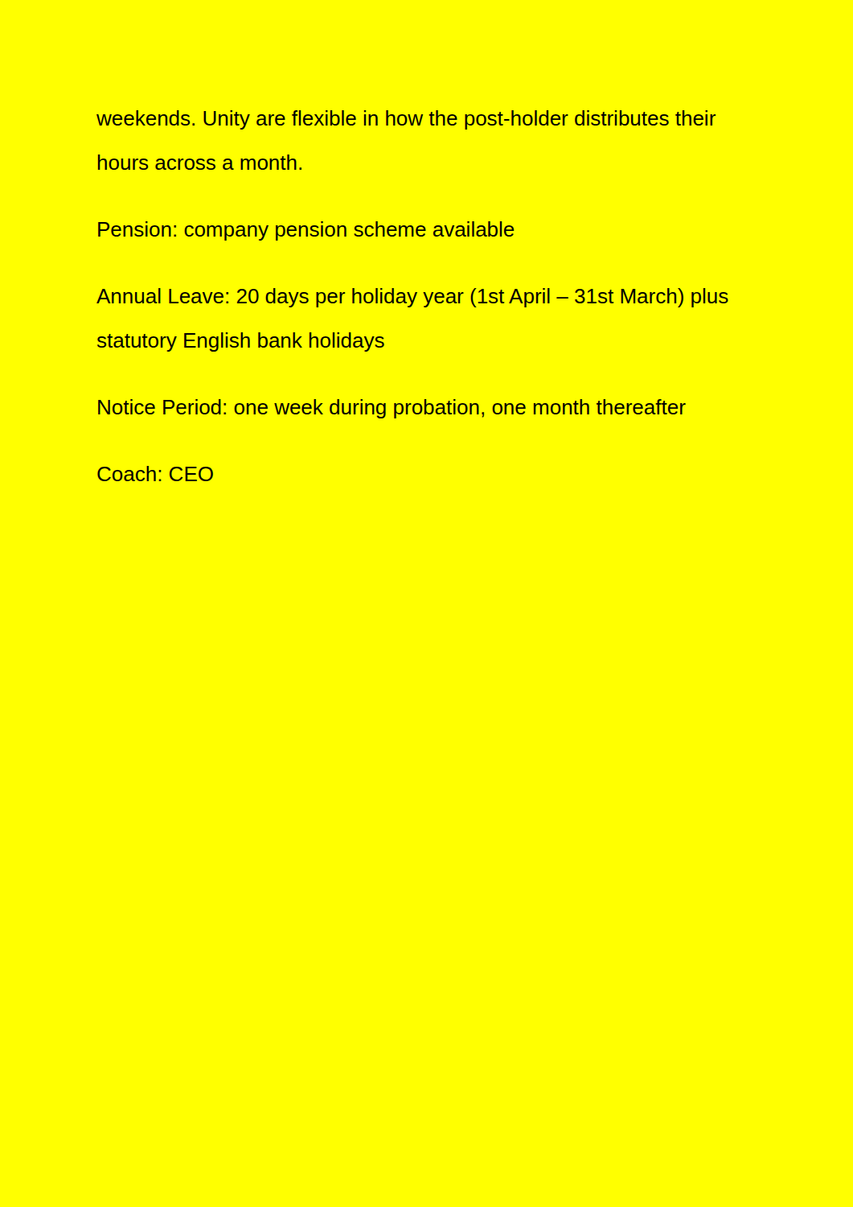weekends. Unity are flexible in how the post-holder distributes their hours across a month.
Pension: company pension scheme available
Annual Leave: 20 days per holiday year (1st April – 31st March) plus statutory English bank holidays
Notice Period: one week during probation, one month thereafter
Coach: CEO